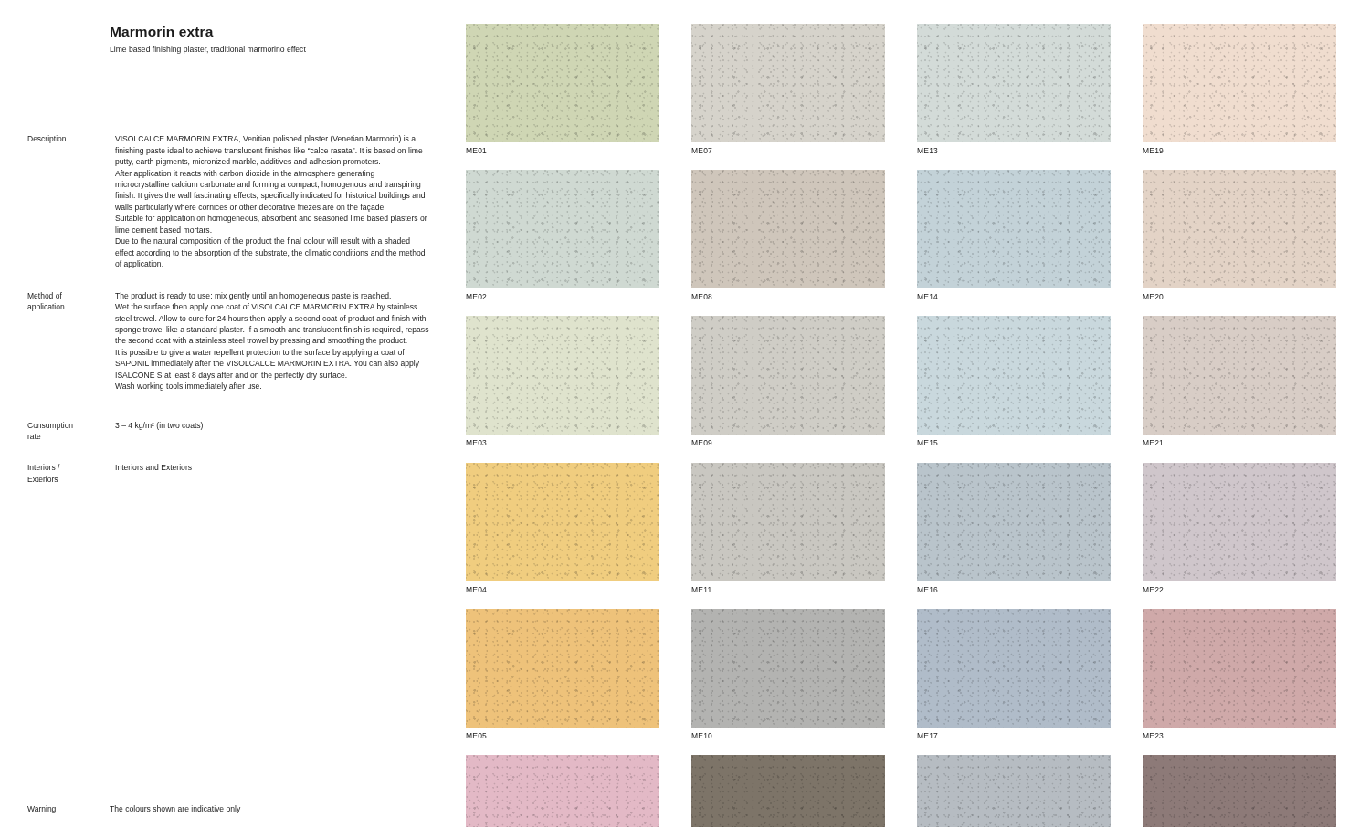Marmorin extra
Lime based finishing plaster, traditional marmorino effect
Description
VISOLCALCE MARMORIN EXTRA, Venitian polished plaster (Venetian Marmorin) is a finishing paste ideal to achieve translucent finishes like “calce rasata”. It is based on lime putty, earth pigments, micronized marble, additives and adhesion promoters.
After application it reacts with carbon dioxide in the atmosphere generating microcrystalline calcium carbonate and forming a compact, homogenous and transpiring finish. It gives the wall fascinating effects, specifically indicated for historical buildings and walls particularly where cornices or other decorative friezes are on the façade.
Suitable for application on homogeneous, absorbent and seasoned lime based plasters or lime cement based mortars.
Due to the natural composition of the product the final colour will result with a shaded effect according to the absorption of the substrate, the climatic conditions and the method of application.
Method of
application
The product is ready to use: mix gently until an homogeneous paste is reached.
Wet the surface then apply one coat of VISOLCALCE MARMORIN EXTRA by stainless steel trowel. Allow to cure for 24 hours then apply a second coat of product and finish with sponge trowel like a standard plaster. If a smooth and translucent finish is required, repass the second coat with a stainless steel trowel by pressing and smoothing the product.
It is possible to give a water repellent protection to the surface by applying a coat of SAPONIL immediately after the VISOLCALCE MARMORIN EXTRA. You can also apply ISALCONE S at least 8 days after and on the perfectly dry surface.
Wash working tools immediately after use.
Consumption
rate
3 – 4 kg/m² (in two coats)
Interiors /
Exteriors
Interiors and Exteriors
Warning
The colours shown are indicative only
ME01
ME07
ME13
ME19
ME02
ME08
ME14
ME20
ME03
ME09
ME15
ME21
ME04
ME11
ME16
ME22
ME05
ME10
ME17
ME23
ME06
ME12
ME18
ME24